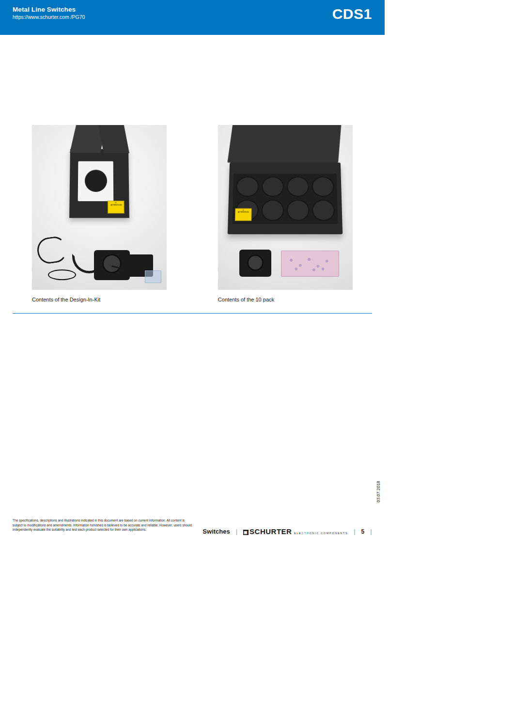Metal Line Switches
https://www.schurter.com /PG70
CDS1
⚠
ATTENTION
Contents of the Design-In-Kit
⚠
ATTENTION
Contents of the 10 pack
03.07.2018
The specifications, descriptions and illustrations indicated in this document are based on current information. All content is subject to modifications and amendments. Information furnished is believed to be accurate and reliable. However, users should independently evaluate the suitability and test each product selected for their own applications.
Switches | ▣SCHURTER ELECTRONIC COMPONENTS | 5 |